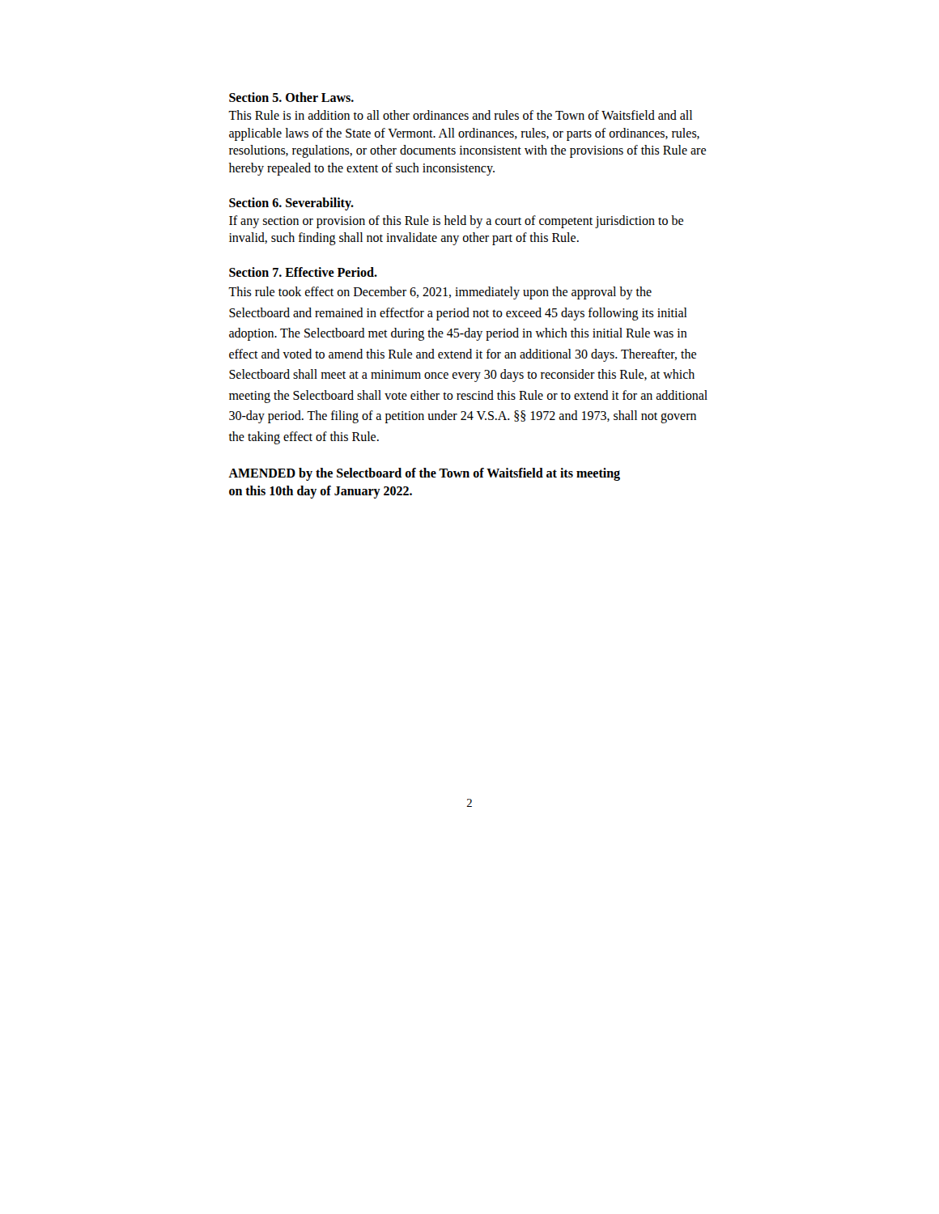Section 5. Other Laws.
This Rule is in addition to all other ordinances and rules of the Town of Waitsfield and all applicable laws of the State of Vermont. All ordinances, rules, or parts of ordinances, rules, resolutions, regulations, or other documents inconsistent with the provisions of this Rule are hereby repealed to the extent of such inconsistency.
Section 6. Severability.
If any section or provision of this Rule is held by a court of competent jurisdiction to be invalid, such finding shall not invalidate any other part of this Rule.
Section 7. Effective Period.
This rule took effect on December 6, 2021, immediately upon the approval by the Selectboard and remained in effectfor a period not to exceed 45 days following its initial adoption. The Selectboard met during the 45-day period in which this initial Rule was in effect and voted to amend this Rule and extend it for an additional 30 days. Thereafter, the Selectboard shall meet at a minimum once every 30 days to reconsider this Rule, at which meeting the Selectboard shall vote either to rescind this Rule or to extend it for an additional 30-day period. The filing of a petition under 24 V.S.A. §§ 1972 and 1973, shall not govern the taking effect of this Rule.
AMENDED by the Selectboard of the Town of Waitsfield at its meeting
on this 10th day of January 2022.
2